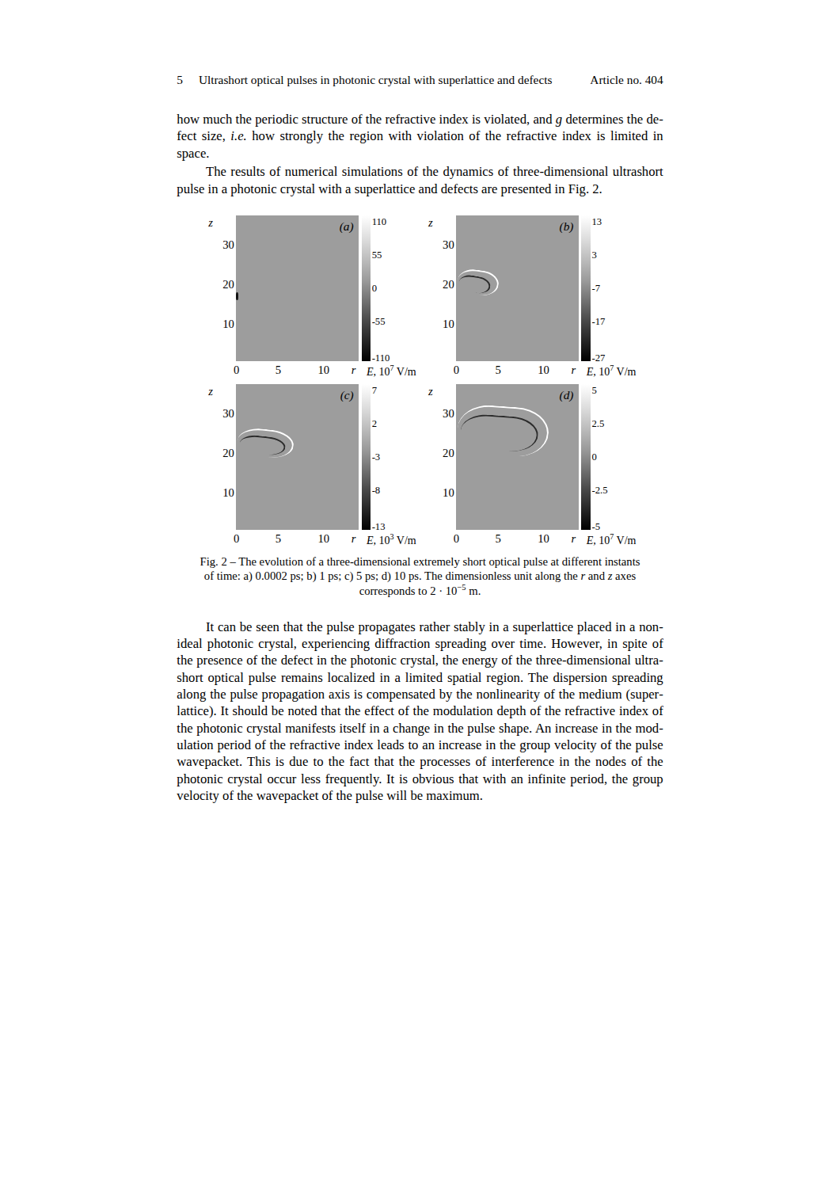5 Ultrashort optical pulses in photonic crystal with superlattice and defects Article no. 404
how much the periodic structure of the refractive index is violated, and g determines the defect size, i.e. how strongly the region with violation of the refractive index is limited in space.
The results of numerical simulations of the dynamics of three-dimensional ultrashort pulse in a photonic crystal with a superlattice and defects are presented in Fig. 2.
z 30 20 10
(a)
110 55 0 -55 -110
0 5 10 r E, 107 V/m
z 30 20 10
(b)
13 3 -7 -17 -27
0 5 10 r E, 107 V/m
z 30 20 10
(c)
7 2 -3 -8 -13
0 5 10 r E, 103 V/m
z 30 20 10
(d)
5 2.5 0 -2.5 -5
0 5 10 r E, 107 V/m
Fig. 2 – The evolution of a three-dimensional extremely short optical pulse at different instants
of time: a) 0.0002 ps; b) 1 ps; c) 5 ps; d) 10 ps. The dimensionless unit along the r and z axes
corresponds to 2 · 10−5 m.
It can be seen that the pulse propagates rather stably in a superlattice placed in a nonideal photonic crystal, experiencing diffraction spreading over time. However, in spite of the presence of the defect in the photonic crystal, the energy of the three-dimensional ultrashort optical pulse remains localized in a limited spatial region. The dispersion spreading along the pulse propagation axis is compensated by the nonlinearity of the medium (superlattice). It should be noted that the effect of the modulation depth of the refractive index of the photonic crystal manifests itself in a change in the pulse shape. An increase in the modulation period of the refractive index leads to an increase in the group velocity of the pulse wavepacket. This is due to the fact that the processes of interference in the nodes of the photonic crystal occur less frequently. It is obvious that with an infinite period, the group velocity of the wavepacket of the pulse will be maximum.